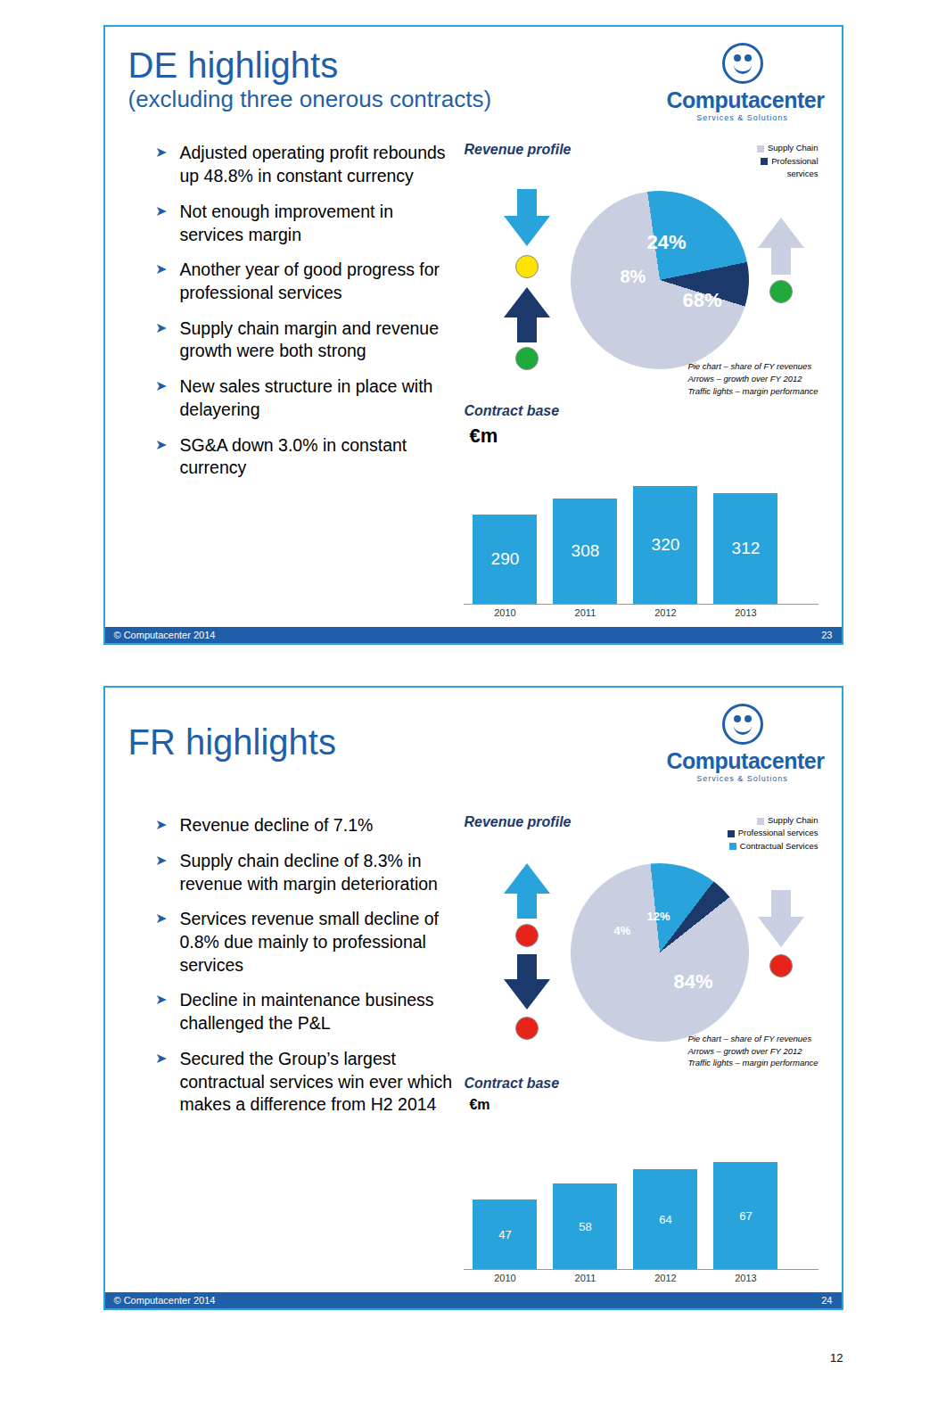Computacenter
Services & Solutions
DE highlights(excluding three onerous contracts)
Adjusted operating profit rebounds up 48.8% in constant currency
Not enough improvement in services margin
Another year of good progress for professional services
Supply chain margin and revenue growth were both strong
New sales structure in place with delayering
SG&A down 3.0% in constant currency
Revenue profile
Supply Chain
Professional
services
24%
8%
68%
Pie chart – share of FY revenues
Arrows – growth over FY 2012
Traffic lights – margin performance
Contract base
€m
290
308
320
312
2010
2011
2012
2013
© Computacenter 2014 23
Computacenter
Services & Solutions
FR highlights
Revenue decline of 7.1%
Supply chain decline of 8.3% in revenue with margin deterioration
Services revenue small decline of 0.8% due mainly to professional services
Decline in maintenance business challenged the P&L
Secured the Group’s largest contractual services win ever which makes a difference from H2 2014
Revenue profile
Supply Chain
Professional services
Contractual Services
12%
4%
84%
Pie chart – share of FY revenues
Arrows – growth over FY 2012
Traffic lights – margin performance
Contract base
€m
47
58
64
67
2010
2011
2012
2013
© Computacenter 2014 24
12